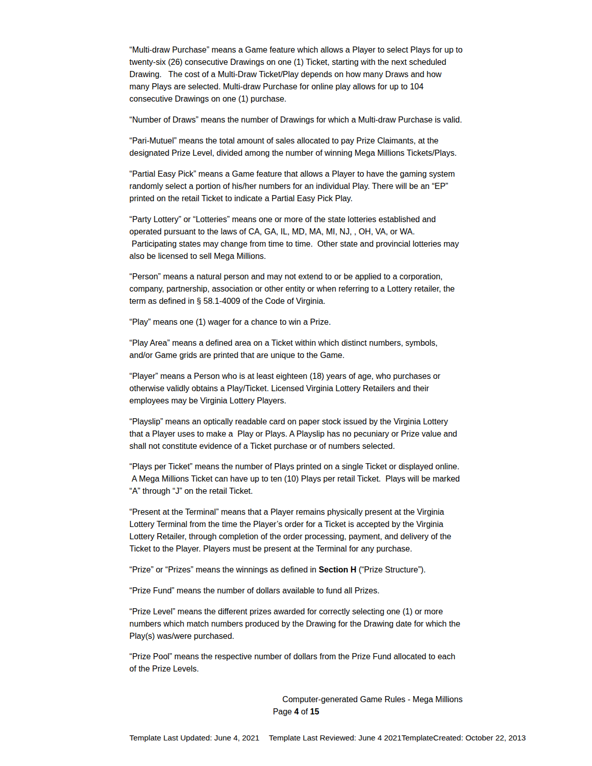“Multi-draw Purchase” means a Game feature which allows a Player to select Plays for up to twenty-six (26) consecutive Drawings on one (1) Ticket, starting with the next scheduled Drawing. The cost of a Multi-Draw Ticket/Play depends on how many Draws and how many Plays are selected. Multi-draw Purchase for online play allows for up to 104 consecutive Drawings on one (1) purchase.
“Number of Draws” means the number of Drawings for which a Multi-draw Purchase is valid.
“Pari-Mutuel” means the total amount of sales allocated to pay Prize Claimants, at the designated Prize Level, divided among the number of winning Mega Millions Tickets/Plays.
“Partial Easy Pick” means a Game feature that allows a Player to have the gaming system randomly select a portion of his/her numbers for an individual Play. There will be an “EP” printed on the retail Ticket to indicate a Partial Easy Pick Play.
“Party Lottery” or “Lotteries” means one or more of the state lotteries established and operated pursuant to the laws of CA, GA, IL, MD, MA, MI, NJ, , OH, VA, or WA. Participating states may change from time to time. Other state and provincial lotteries may also be licensed to sell Mega Millions.
“Person” means a natural person and may not extend to or be applied to a corporation, company, partnership, association or other entity or when referring to a Lottery retailer, the term as defined in § 58.1-4009 of the Code of Virginia.
“Play” means one (1) wager for a chance to win a Prize.
“Play Area” means a defined area on a Ticket within which distinct numbers, symbols, and/or Game grids are printed that are unique to the Game.
“Player” means a Person who is at least eighteen (18) years of age, who purchases or otherwise validly obtains a Play/Ticket. Licensed Virginia Lottery Retailers and their employees may be Virginia Lottery Players.
“Playslip” means an optically readable card on paper stock issued by the Virginia Lottery that a Player uses to make a Play or Plays. A Playslip has no pecuniary or Prize value and shall not constitute evidence of a Ticket purchase or of numbers selected.
“Plays per Ticket” means the number of Plays printed on a single Ticket or displayed online. A Mega Millions Ticket can have up to ten (10) Plays per retail Ticket. Plays will be marked “A” through “J” on the retail Ticket.
“Present at the Terminal” means that a Player remains physically present at the Virginia Lottery Terminal from the time the Player’s order for a Ticket is accepted by the Virginia Lottery Retailer, through completion of the order processing, payment, and delivery of the Ticket to the Player. Players must be present at the Terminal for any purchase.
“Prize” or “Prizes” means the winnings as defined in Section H (“Prize Structure”).
“Prize Fund” means the number of dollars available to fund all Prizes.
“Prize Level” means the different prizes awarded for correctly selecting one (1) or more numbers which match numbers produced by the Drawing for the Drawing date for which the Play(s) was/were purchased.
“Prize Pool” means the respective number of dollars from the Prize Fund allocated to each of the Prize Levels.
Computer-generated Game Rules - Mega Millions
Page 4 of 15
Template Last Updated: June 4, 2021 Template Last Reviewed: June 4 2021 TemplateCreated: October 22, 2013